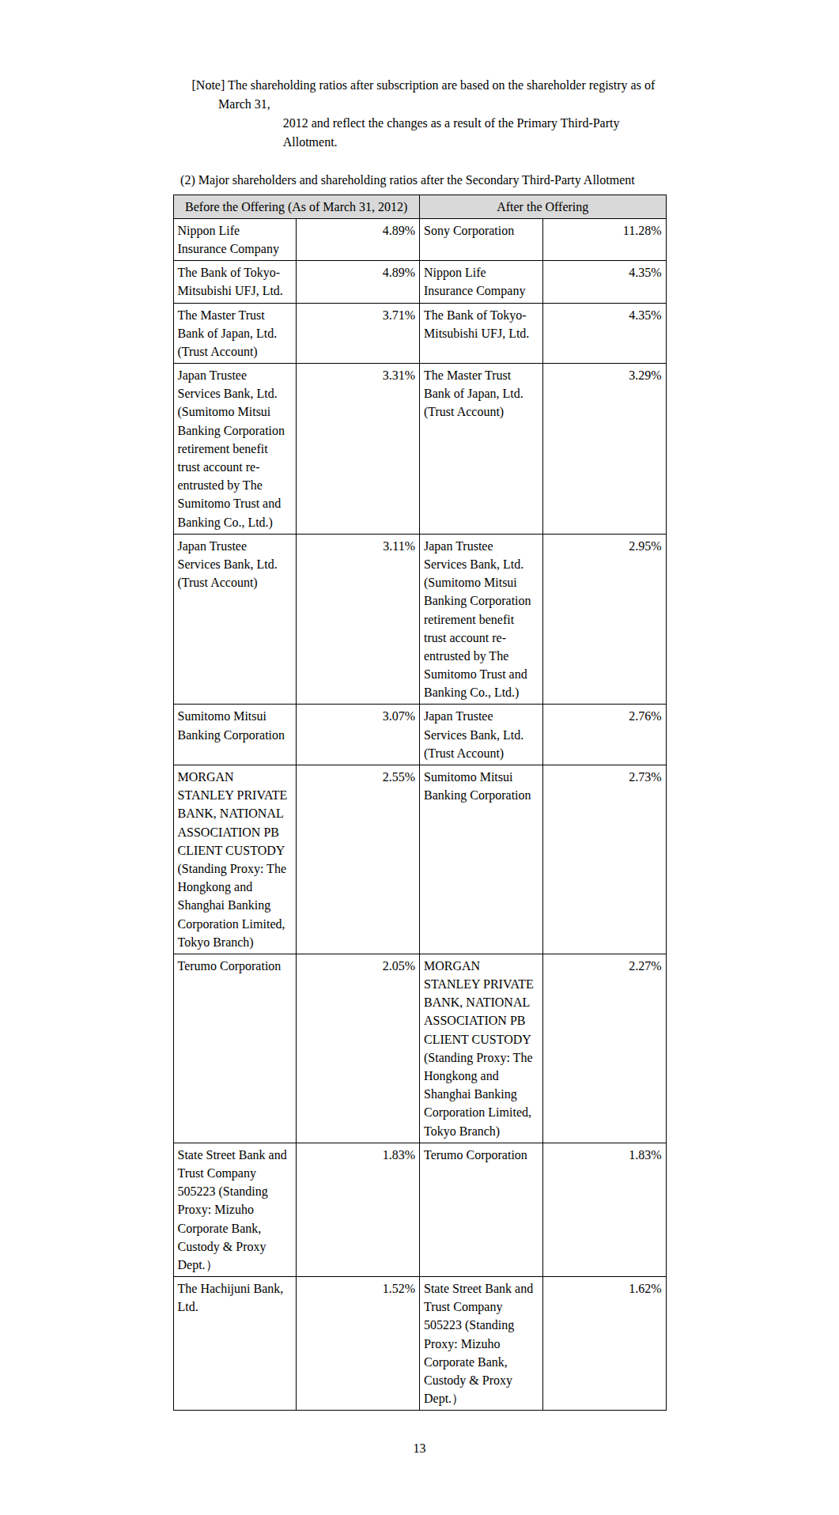[Note] The shareholding ratios after subscription are based on the shareholder registry as of March 31, 2012 and reflect the changes as a result of the Primary Third-Party Allotment.
(2) Major shareholders and shareholding ratios after the Secondary Third-Party Allotment
| Before the Offering (As of March 31, 2012) | After the Offering |
| --- | --- |
| Nippon Life Insurance Company | 4.89% | Sony Corporation | 11.28% |
| The Bank of Tokyo-Mitsubishi UFJ, Ltd. | 4.89% | Nippon Life Insurance Company | 4.35% |
| The Master Trust Bank of Japan, Ltd. (Trust Account) | 3.71% | The Bank of Tokyo-Mitsubishi UFJ, Ltd. | 4.35% |
| Japan Trustee Services Bank, Ltd. (Sumitomo Mitsui Banking Corporation retirement benefit trust account re-entrusted by The Sumitomo Trust and Banking Co., Ltd.) | 3.31% | The Master Trust Bank of Japan, Ltd. (Trust Account) | 3.29% |
| Japan Trustee Services Bank, Ltd. (Trust Account) | 3.11% | Japan Trustee Services Bank, Ltd. (Sumitomo Mitsui Banking Corporation retirement benefit trust account re-entrusted by The Sumitomo Trust and Banking Co., Ltd.) | 2.95% |
| Sumitomo Mitsui Banking Corporation | 3.07% | Japan Trustee Services Bank, Ltd. (Trust Account) | 2.76% |
| MORGAN STANLEY PRIVATE BANK, NATIONAL ASSOCIATION PB CLIENT CUSTODY (Standing Proxy: The Hongkong and Shanghai Banking Corporation Limited, Tokyo Branch) | 2.55% | Sumitomo Mitsui Banking Corporation | 2.73% |
| Terumo Corporation | 2.05% | MORGAN STANLEY PRIVATE BANK, NATIONAL ASSOCIATION PB CLIENT CUSTODY (Standing Proxy: The Hongkong and Shanghai Banking Corporation Limited, Tokyo Branch) | 2.27% |
| State Street Bank and Trust Company 505223 (Standing Proxy: Mizuho Corporate Bank, Custody & Proxy Dept.） | 1.83% | Terumo Corporation | 1.83% |
| The Hachijuni Bank, Ltd. | 1.52% | State Street Bank and Trust Company 505223 (Standing Proxy: Mizuho Corporate Bank, Custody & Proxy Dept.） | 1.62% |
13